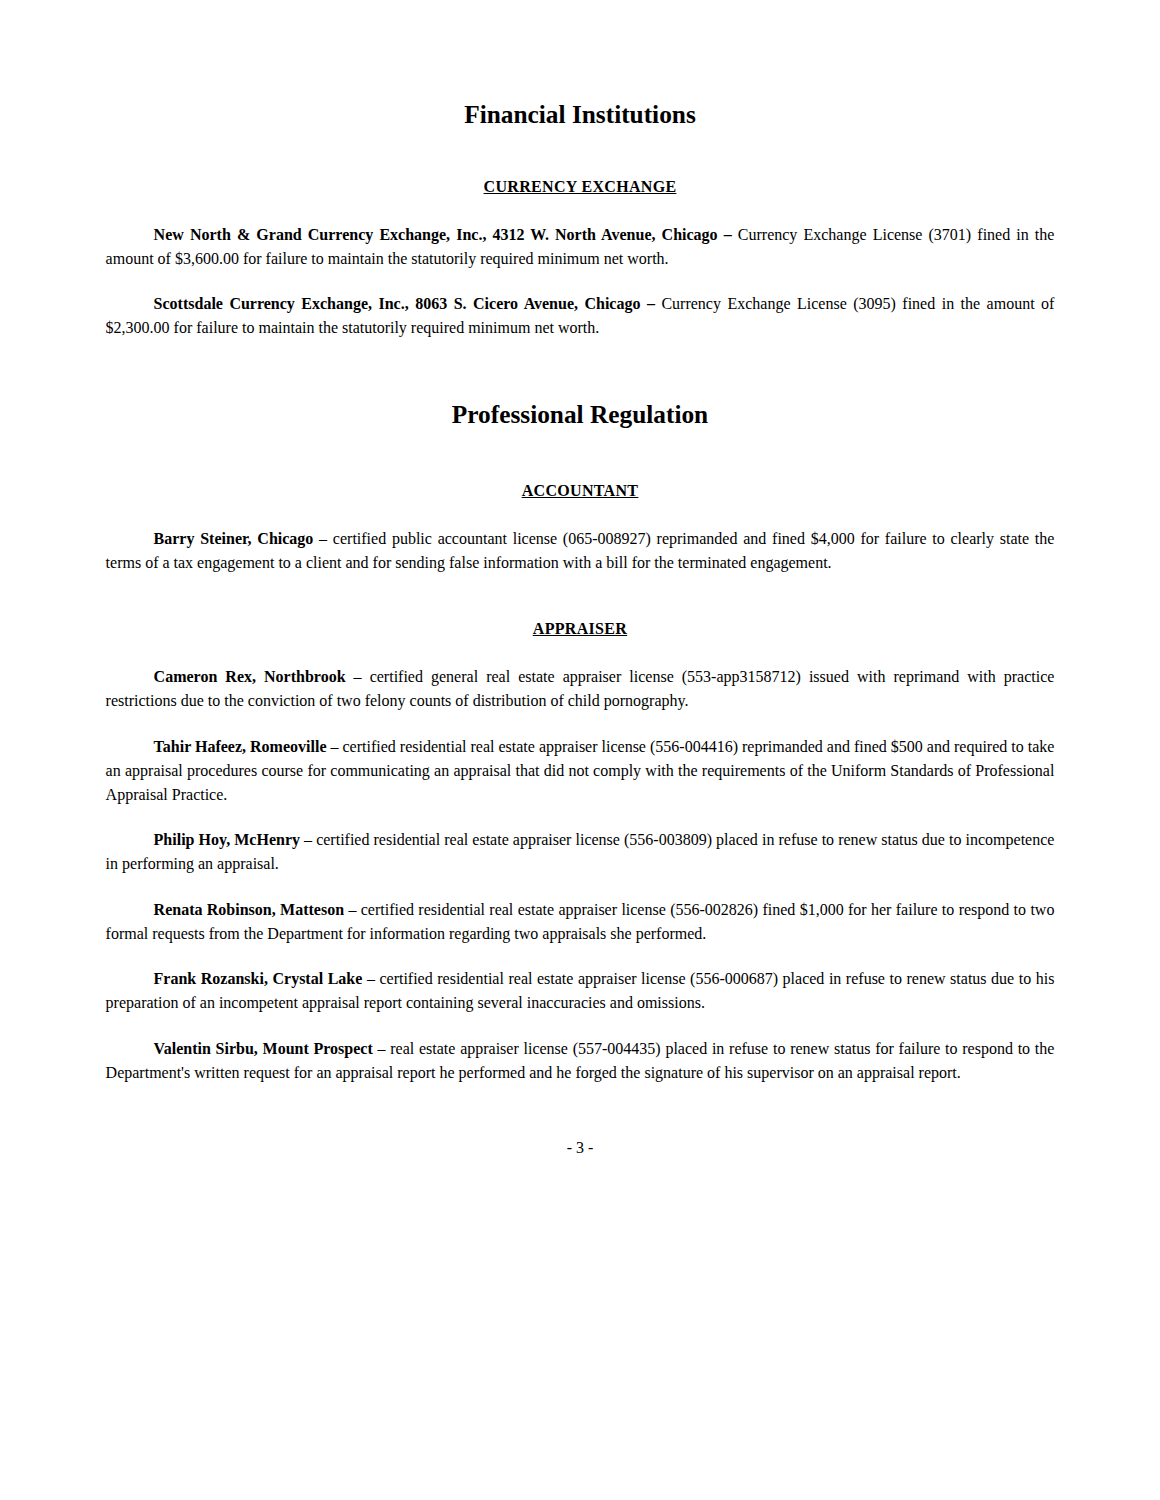Financial Institutions
CURRENCY EXCHANGE
New North & Grand Currency Exchange, Inc., 4312 W. North Avenue, Chicago – Currency Exchange License (3701) fined in the amount of $3,600.00 for failure to maintain the statutorily required minimum net worth.
Scottsdale Currency Exchange, Inc., 8063 S. Cicero Avenue, Chicago – Currency Exchange License (3095) fined in the amount of $2,300.00 for failure to maintain the statutorily required minimum net worth.
Professional Regulation
ACCOUNTANT
Barry Steiner, Chicago – certified public accountant license (065-008927) reprimanded and fined $4,000 for failure to clearly state the terms of a tax engagement to a client and for sending false information with a bill for the terminated engagement.
APPRAISER
Cameron Rex, Northbrook – certified general real estate appraiser license (553-app3158712) issued with reprimand with practice restrictions due to the conviction of two felony counts of distribution of child pornography.
Tahir Hafeez, Romeoville – certified residential real estate appraiser license (556-004416) reprimanded and fined $500 and required to take an appraisal procedures course for communicating an appraisal that did not comply with the requirements of the Uniform Standards of Professional Appraisal Practice.
Philip Hoy, McHenry – certified residential real estate appraiser license (556-003809) placed in refuse to renew status due to incompetence in performing an appraisal.
Renata Robinson, Matteson – certified residential real estate appraiser license (556-002826) fined $1,000 for her failure to respond to two formal requests from the Department for information regarding two appraisals she performed.
Frank Rozanski, Crystal Lake – certified residential real estate appraiser license (556-000687) placed in refuse to renew status due to his preparation of an incompetent appraisal report containing several inaccuracies and omissions.
Valentin Sirbu, Mount Prospect – real estate appraiser license (557-004435) placed in refuse to renew status for failure to respond to the Department's written request for an appraisal report he performed and he forged the signature of his supervisor on an appraisal report.
- 3 -